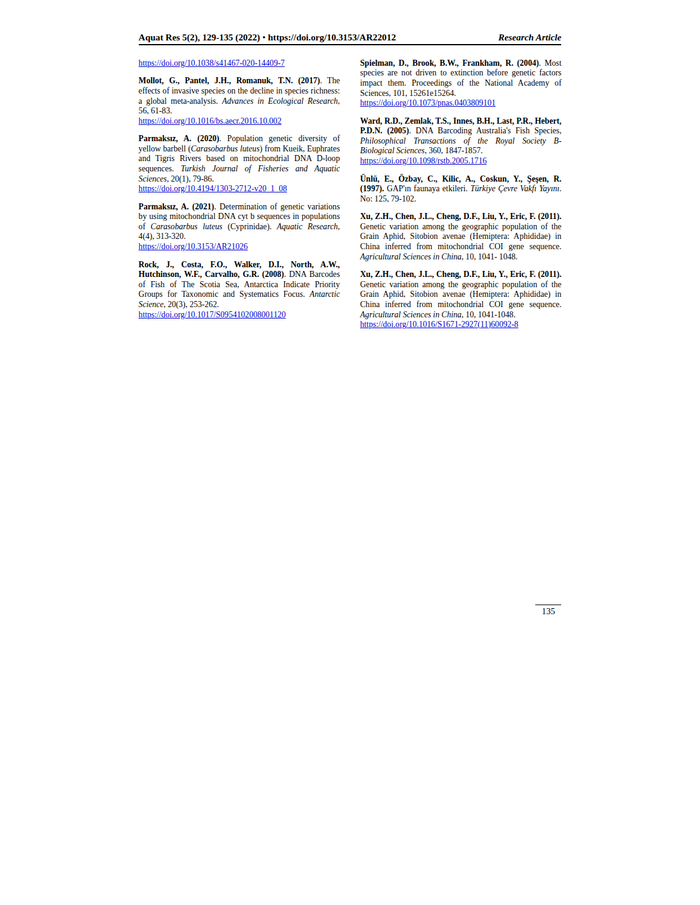Aquat Res 5(2), 129-135 (2022) • https://doi.org/10.3153/AR22012
Research Article
https://doi.org/10.1038/s41467-020-14409-7
Mollot, G., Pantel, J.H., Romanuk, T.N. (2017). The effects of invasive species on the decline in species richness: a global meta-analysis. Advances in Ecological Research, 56, 61-83.
https://doi.org/10.1016/bs.aecr.2016.10.002
Parmaksız, A. (2020). Population genetic diversity of yellow barbell (Carasobarbus luteus) from Kueik, Euphrates and Tigris Rivers based on mitochondrial DNA D-loop sequences. Turkish Journal of Fisheries and Aquatic Sciences, 20(1), 79-86.
https://doi.org/10.4194/1303-2712-v20_1_08
Parmaksız, A. (2021). Determination of genetic variations by using mitochondrial DNA cyt b sequences in populations of Carasobarbus luteus (Cyprinidae). Aquatic Research, 4(4), 313-320.
https://doi.org/10.3153/AR21026
Rock, J., Costa, F.O., Walker, D.I., North, A.W., Hutchinson, W.F., Carvalho, G.R. (2008). DNA Barcodes of Fish of The Scotia Sea, Antarctica Indicate Priority Groups for Taxonomic and Systematics Focus. Antarctic Science, 20(3), 253-262.
https://doi.org/10.1017/S0954102008001120
Spielman, D., Brook, B.W., Frankham, R. (2004). Most species are not driven to extinction before genetic factors impact them. Proceedings of the National Academy of Sciences, 101, 15261e15264.
https://doi.org/10.1073/pnas.0403809101
Ward, R.D., Zemlak, T.S., Innes, B.H., Last, P.R., Hebert, P.D.N. (2005). DNA Barcoding Australia's Fish Species, Philosophical Transactions of the Royal Society B-Biological Sciences, 360, 1847-1857.
https://doi.org/10.1098/rstb.2005.1716
Ünlü, E., Özbay, C., Kilic, A., Coskun, Y., Şeşen, R. (1997). GAP'ın faunaya etkileri. Türkiye Çevre Vakfı Yayını. No: 125, 79-102.
Xu, Z.H., Chen, J.L., Cheng, D.F., Liu, Y., Eric, F. (2011). Genetic variation among the geographic population of the Grain Aphid, Sitobion avenae (Hemiptera: Aphididae) in China inferred from mitochondrial COI gene sequence. Agricultural Sciences in China, 10, 1041- 1048.
Xu, Z.H., Chen, J.L., Cheng, D.F., Liu, Y., Eric, F. (2011). Genetic variation among the geographic population of the Grain Aphid, Sitobion avenae (Hemiptera: Aphididae) in China inferred from mitochondrial COI gene sequence. Agricultural Sciences in China, 10, 1041-1048.
https://doi.org/10.1016/S1671-2927(11)60092-8
135